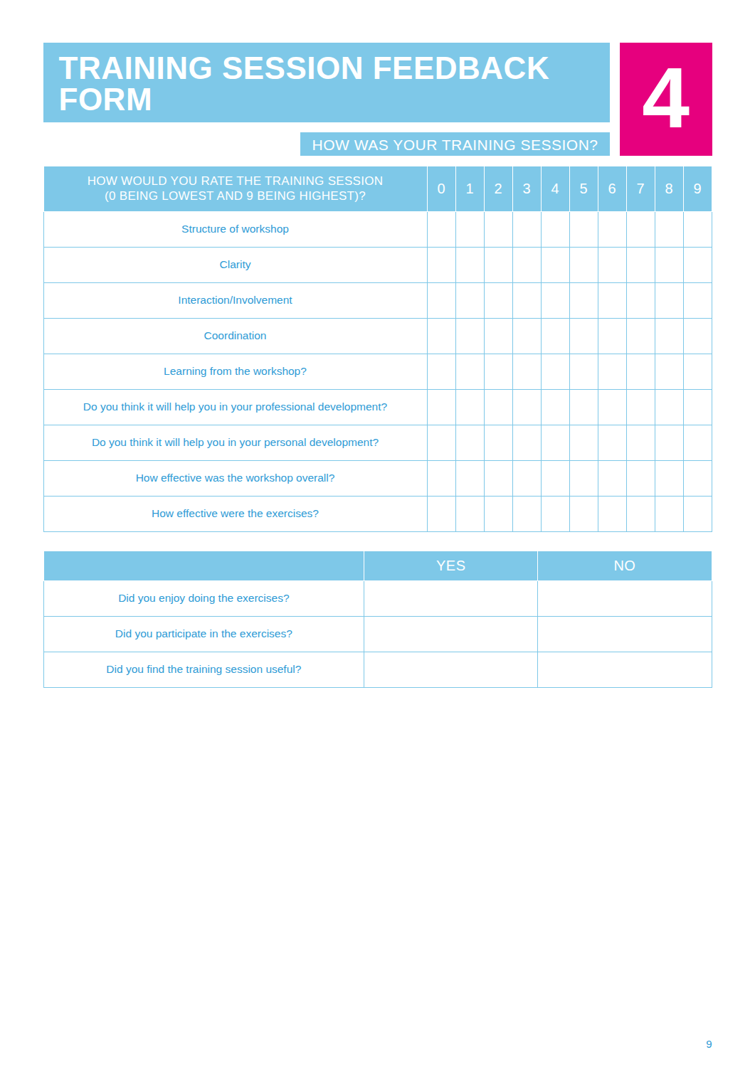TRAINING SESSION FEEDBACK FORM
HOW WAS YOUR TRAINING SESSION?
4
| HOW WOULD YOU RATE THE TRAINING SESSION (0 BEING LOWEST AND 9 BEING HIGHEST)? | 0 | 1 | 2 | 3 | 4 | 5 | 6 | 7 | 8 | 9 |
| --- | --- | --- | --- | --- | --- | --- | --- | --- | --- | --- |
| Structure of workshop | | | | | | | | | | |
| Clarity | | | | | | | | | | |
| Interaction/Involvement | | | | | | | | | | |
| Coordination | | | | | | | | | | |
| Learning from the workshop? | | | | | | | | | | |
| Do you think it will help you in your professional development? | | | | | | | | | | |
| Do you think it will help you in your personal development? | | | | | | | | | | |
| How effective was the workshop overall? | | | | | | | | | | |
| How effective were the exercises? | | | | | | | | | | |
| | YES | NO |
| --- | --- | --- |
| Did you enjoy doing the exercises? | | |
| Did you participate in the exercises? | | |
| Did you find the training session useful? | | |
9